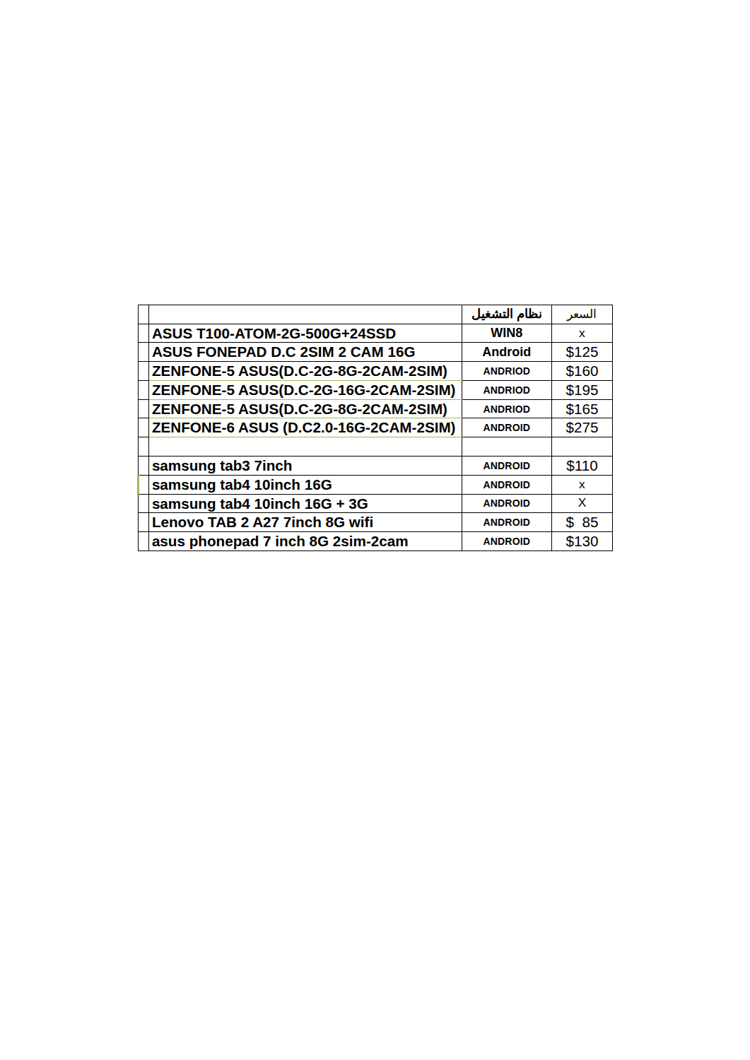| | | نظام التشغيل | السعر |
| | ASUS T100-ATOM-2G-500G+24SSD | WIN8 | x |
| | ASUS FONEPAD D.C 2SIM 2 CAM 16G | Android | $125 |
| | ZENFONE-5 ASUS(D.C-2G-8G-2CAM-2SIM) | ANDRIOD | $160 |
| | ZENFONE-5 ASUS(D.C-2G-16G-2CAM-2SIM) | ANDRIOD | $195 |
| | ZENFONE-5 ASUS(D.C-2G-8G-2CAM-2SIM) | ANDRIOD | $165 |
| | ZENFONE-6 ASUS (D.C2.0-16G-2CAM-2SIM) | ANDROID | $275 |
| | samsung tab3 7inch | ANDROID | $110 |
| | samsung tab4 10inch 16G | ANDROID | x |
| | samsung tab4 10inch 16G + 3G | ANDROID | X |
| | Lenovo TAB 2 A27 7inch 8G wifi | ANDROID | $ 85 |
| | asus phonepad 7 inch 8G 2sim-2cam | ANDROID | $130 |